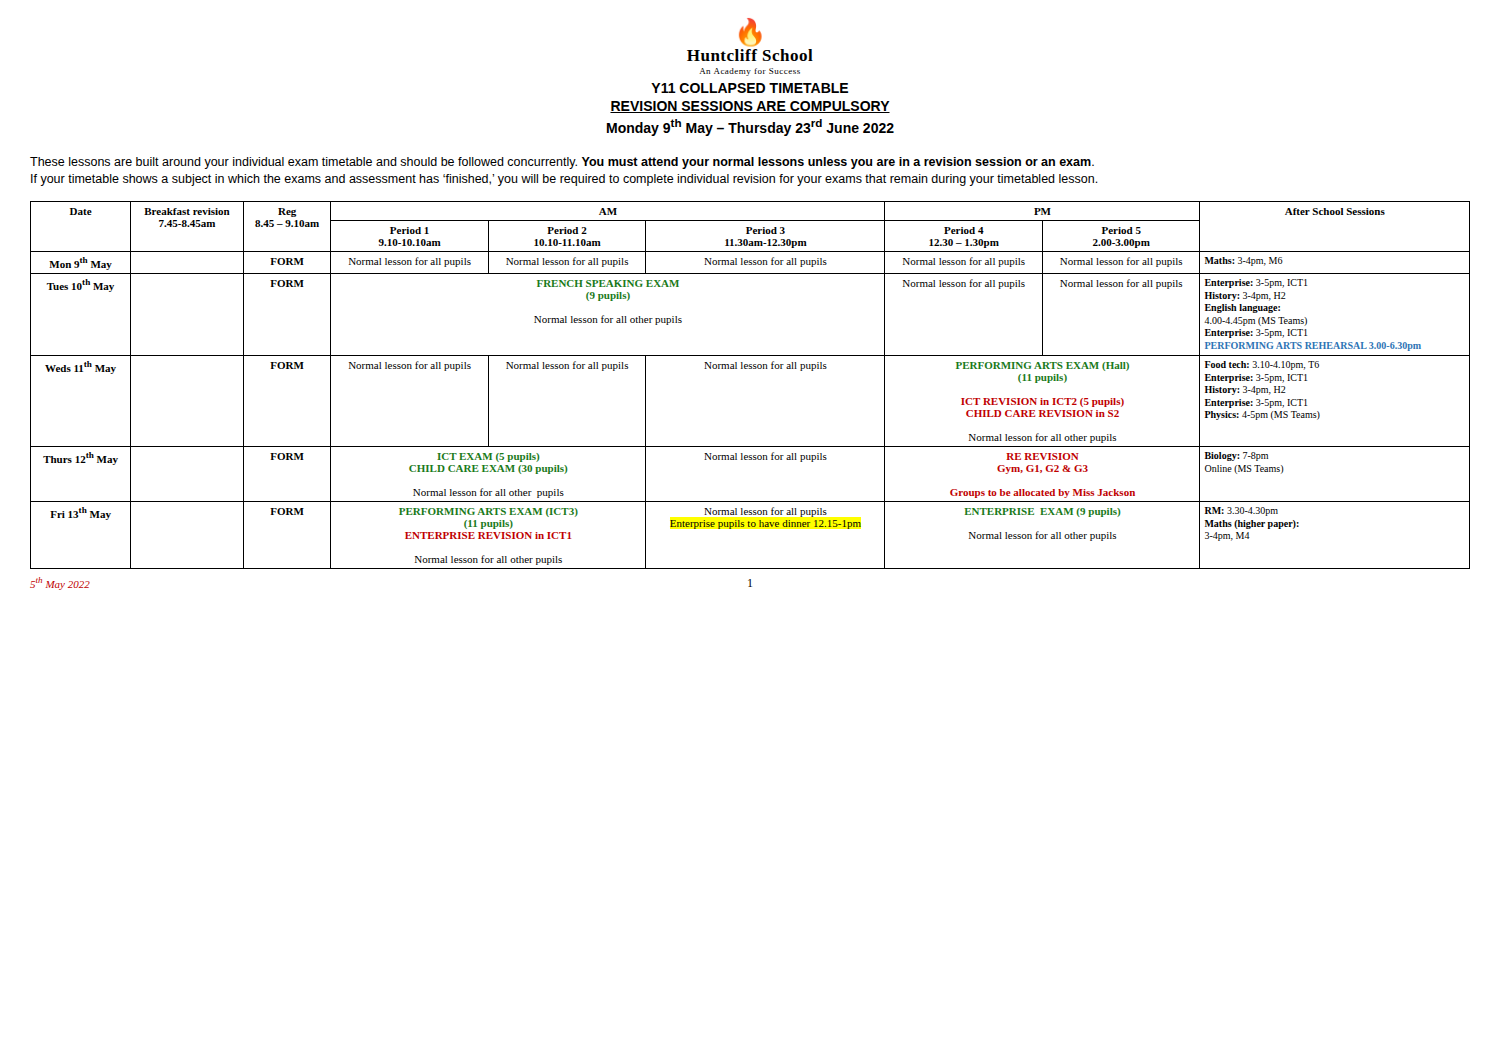🔥
Huntcliff School
An Academy for Success
Y11 COLLAPSED TIMETABLE
REVISION SESSIONS ARE COMPULSORY
Monday 9th May – Thursday 23rd June 2022
These lessons are built around your individual exam timetable and should be followed concurrently. You must attend your normal lessons unless you are in a revision session or an exam.
If your timetable shows a subject in which the exams and assessment has ‘finished,’ you will be required to complete individual revision for your exams that remain during your timetabled lesson.
| Date | Breakfast revision 7.45-8.45am | Reg 8.45 – 9.10am | AM | PM | After School Sessions |
| --- | --- | --- | --- | --- | --- |
| Period 1 9.10-10.10am | Period 2 10.10-11.10am | Period 3 11.30am-12.30pm | Period 4 12.30 – 1.30pm | Period 5 2.00-3.00pm |
| Mon 9 th May | | FORM | Normal lesson for all pupils | Normal lesson for all pupils | Normal lesson for all pupils | Normal lesson for all pupils | Normal lesson for all pupils | Maths: 3-4pm, M6 |
| Tues 10 th May | | FORM | FRENCH SPEAKING EXAM (9 pupils) Normal lesson for all other pupils | Normal lesson for all pupils | Normal lesson for all pupils | Enterprise: 3-5pm, ICT1 History: 3-4pm, H2 English language: 4.00-4.45pm (MS Teams) Enterprise: 3-5pm, ICT1 PERFORMING ARTS REHEARSAL 3.00-6.30pm |
| Weds 11 th May | | FORM | Normal lesson for all pupils | Normal lesson for all pupils | Normal lesson for all pupils | PERFORMING ARTS EXAM (Hall) (11 pupils) ICT REVISION in ICT2 (5 pupils) CHILD CARE REVISION in S2 Normal lesson for all other pupils | Food tech: 3.10-4.10pm, T6 Enterprise: 3-5pm, ICT1 History: 3-4pm, H2 Enterprise: 3-5pm, ICT1 Physics: 4-5pm (MS Teams) |
| Thurs 12 th May | | FORM | ICT EXAM (5 pupils) CHILD CARE EXAM (30 pupils) Normal lesson for all other pupils | Normal lesson for all pupils | RE REVISION Gym, G1, G2 & G3 Groups to be allocated by Miss Jackson | Biology: 7-8pm Online (MS Teams) |
| Fri 13 th May | | FORM | PERFORMING ARTS EXAM (ICT3) (11 pupils) ENTERPRISE REVISION in ICT1 Normal lesson for all other pupils | Normal lesson for all pupils Enterprise pupils to have dinner 12.15-1pm | ENTERPRISE EXAM (9 pupils) Normal lesson for all other pupils | RM: 3.30-4.30pm Maths (higher paper): 3-4pm, M4 |
5th May 2022
1